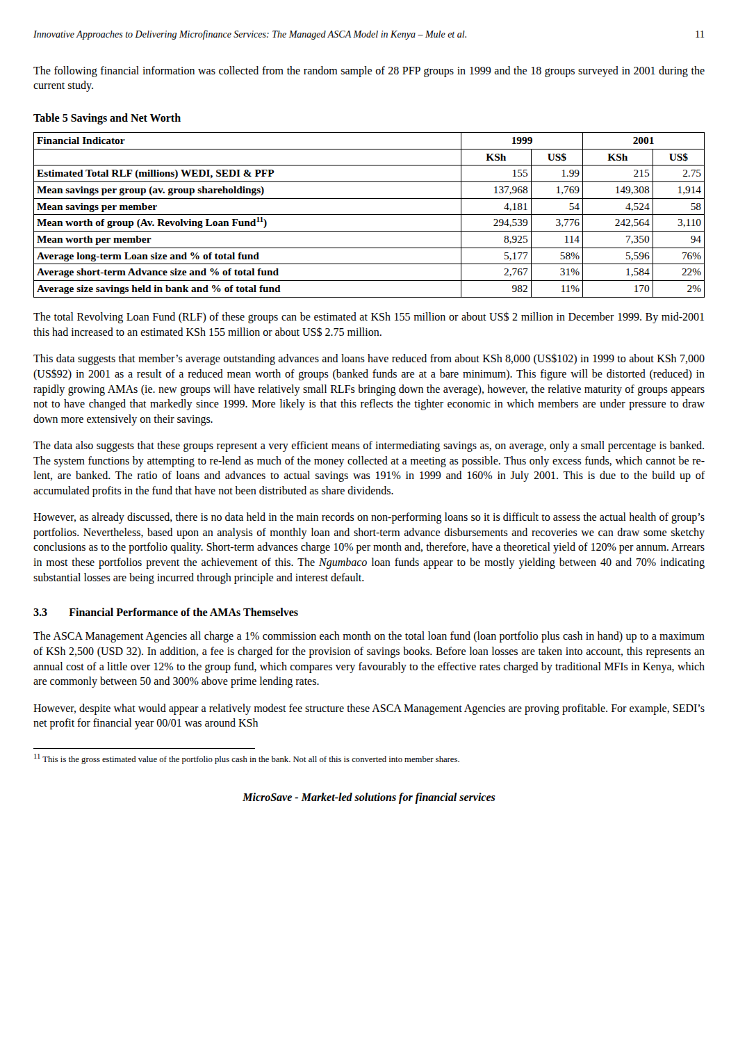Innovative Approaches to Delivering Microfinance Services: The Managed ASCA Model in Kenya – Mule et al. 11
The following financial information was collected from the random sample of 28 PFP groups in 1999 and the 18 groups surveyed in 2001 during the current study.
Table 5 Savings and Net Worth
| Financial Indicator | 1999 | 2001 |
| --- | --- | --- |
| | KSh | US$ | KSh | US$ |
| Estimated Total RLF (millions) WEDI, SEDI & PFP | 155 | 1.99 | 215 | 2.75 |
| Mean savings per group (av. group shareholdings) | 137,968 | 1,769 | 149,308 | 1,914 |
| Mean savings per member | 4,181 | 54 | 4,524 | 58 |
| Mean worth of group (Av. Revolving Loan Fund 11 ) | 294,539 | 3,776 | 242,564 | 3,110 |
| Mean worth per member | 8,925 | 114 | 7,350 | 94 |
| Average long-term Loan size and % of total fund | 5,177 | 58% | 5,596 | 76% |
| Average short-term Advance size and % of total fund | 2,767 | 31% | 1,584 | 22% |
| Average size savings held in bank and % of total fund | 982 | 11% | 170 | 2% |
The total Revolving Loan Fund (RLF) of these groups can be estimated at KSh 155 million or about US$ 2 million in December 1999. By mid-2001 this had increased to an estimated KSh 155 million or about US$ 2.75 million.
This data suggests that member’s average outstanding advances and loans have reduced from about KSh 8,000 (US$102) in 1999 to about KSh 7,000 (US$92) in 2001 as a result of a reduced mean worth of groups (banked funds are at a bare minimum). This figure will be distorted (reduced) in rapidly growing AMAs (ie. new groups will have relatively small RLFs bringing down the average), however, the relative maturity of groups appears not to have changed that markedly since 1999. More likely is that this reflects the tighter economic in which members are under pressure to draw down more extensively on their savings.
The data also suggests that these groups represent a very efficient means of intermediating savings as, on average, only a small percentage is banked. The system functions by attempting to re-lend as much of the money collected at a meeting as possible. Thus only excess funds, which cannot be re-lent, are banked. The ratio of loans and advances to actual savings was 191% in 1999 and 160% in July 2001. This is due to the build up of accumulated profits in the fund that have not been distributed as share dividends.
However, as already discussed, there is no data held in the main records on non-performing loans so it is difficult to assess the actual health of group’s portfolios. Nevertheless, based upon an analysis of monthly loan and short-term advance disbursements and recoveries we can draw some sketchy conclusions as to the portfolio quality. Short-term advances charge 10% per month and, therefore, have a theoretical yield of 120% per annum. Arrears in most these portfolios prevent the achievement of this. The Ngumbaco loan funds appear to be mostly yielding between 40 and 70% indicating substantial losses are being incurred through principle and interest default.
3.3 Financial Performance of the AMAs Themselves
The ASCA Management Agencies all charge a 1% commission each month on the total loan fund (loan portfolio plus cash in hand) up to a maximum of KSh 2,500 (USD 32). In addition, a fee is charged for the provision of savings books. Before loan losses are taken into account, this represents an annual cost of a little over 12% to the group fund, which compares very favourably to the effective rates charged by traditional MFIs in Kenya, which are commonly between 50 and 300% above prime lending rates.
However, despite what would appear a relatively modest fee structure these ASCA Management Agencies are proving profitable. For example, SEDI’s net profit for financial year 00/01 was around KSh
11 This is the gross estimated value of the portfolio plus cash in the bank. Not all of this is converted into member shares.
MicroSave - Market-led solutions for financial services